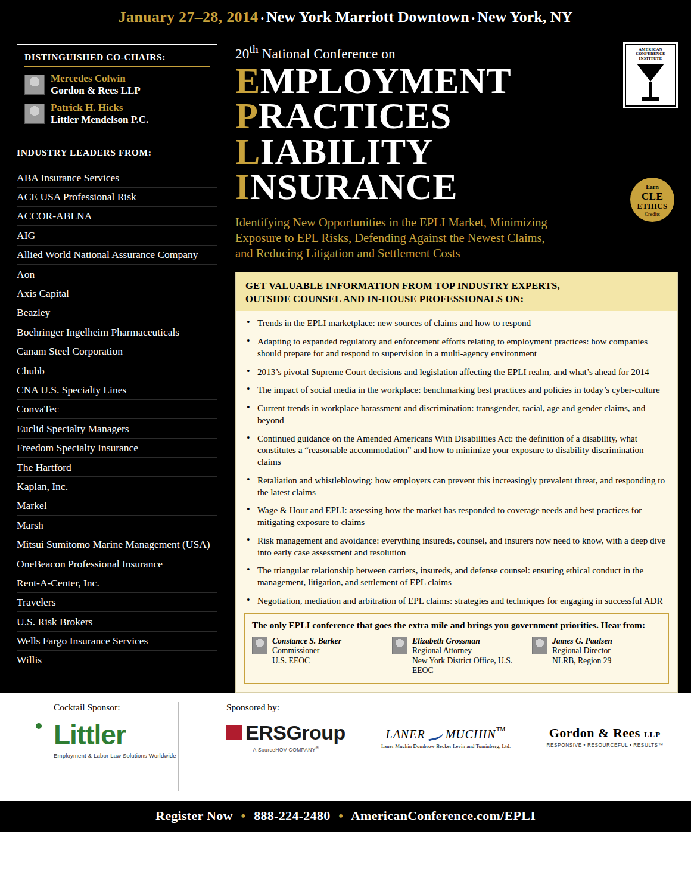January 27–28, 2014 • New York Marriott Downtown • New York, NY
Distinguished Co-Chairs:
Mercedes Colwin
Gordon & Rees LLP
Patrick H. Hicks
Littler Mendelson P.C.
Industry Leaders From:
ABA Insurance Services
ACE USA Professional Risk
ACCOR-ABLNA
AIG
Allied World National Assurance Company
Aon
Axis Capital
Beazley
Boehringer Ingelheim Pharmaceuticals
Canam Steel Corporation
Chubb
CNA U.S. Specialty Lines
ConvaTec
Euclid Specialty Managers
Freedom Specialty Insurance
The Hartford
Kaplan, Inc.
Markel
Marsh
Mitsui Sumitomo Marine Management (USA)
OneBeacon Professional Insurance
Rent-A-Center, Inc.
Travelers
U.S. Risk Brokers
Wells Fargo Insurance Services
Willis
AMERICAN
CONFERENCE
INSTITUTE
20th National Conference on
Employment Practices Liability Insurance
Earn CLE ETHICS Credits
Identifying New Opportunities in the EPLI Market, Minimizing
Exposure to EPL Risks, Defending Against the Newest Claims,
and Reducing Litigation and Settlement Costs
Get valuable information from top industry experts,
outside counsel and in-house professionals on:
Trends in the EPLI marketplace: new sources of claims and how to respond
Adapting to expanded regulatory and enforcement efforts relating to employment practices: how companies should prepare for and respond to supervision in a multi-agency environment
2013’s pivotal Supreme Court decisions and legislation affecting the EPLI realm, and what’s ahead for 2014
The impact of social media in the workplace: benchmarking best practices and policies in today’s cyber-culture
Current trends in workplace harassment and discrimination: transgender, racial, age and gender claims, and beyond
Continued guidance on the Amended Americans With Disabilities Act: the definition of a disability, what constitutes a “reasonable accommodation” and how to minimize your exposure to disability discrimination claims
Retaliation and whistleblowing: how employers can prevent this increasingly prevalent threat, and responding to the latest claims
Wage & Hour and EPLI: assessing how the market has responded to coverage needs and best practices for mitigating exposure to claims
Risk management and avoidance: everything insureds, counsel, and insurers now need to know, with a deep dive into early case assessment and resolution
The triangular relationship between carriers, insureds, and defense counsel: ensuring ethical conduct in the management, litigation, and settlement of EPL claims
Negotiation, mediation and arbitration of EPL claims: strategies and techniques for engaging in successful ADR
The only EPLI conference that goes the extra mile and brings you government priorities. Hear from:
Constance S. Barker
Commissioner
U.S. EEOC
Elizabeth Grossman
Regional Attorney
New York District Office, U.S. EEOC
James G. Paulsen
Regional Director
NLRB, Region 29
Cocktail Sponsor:
Littler
Employment & Labor Law Solutions Worldwide
Sponsored by:
ERSGroup
A SourceHOV COMPANY®
LANER MUCHIN™
Laner Muchin Dombrow Becker Levin and Tominberg, Ltd.
Gordon & Rees LLP
RESPONSIVE • RESOURCEFUL • RESULTS™
Register Now • 888-224-2480 • AmericanConference.com/EPLI